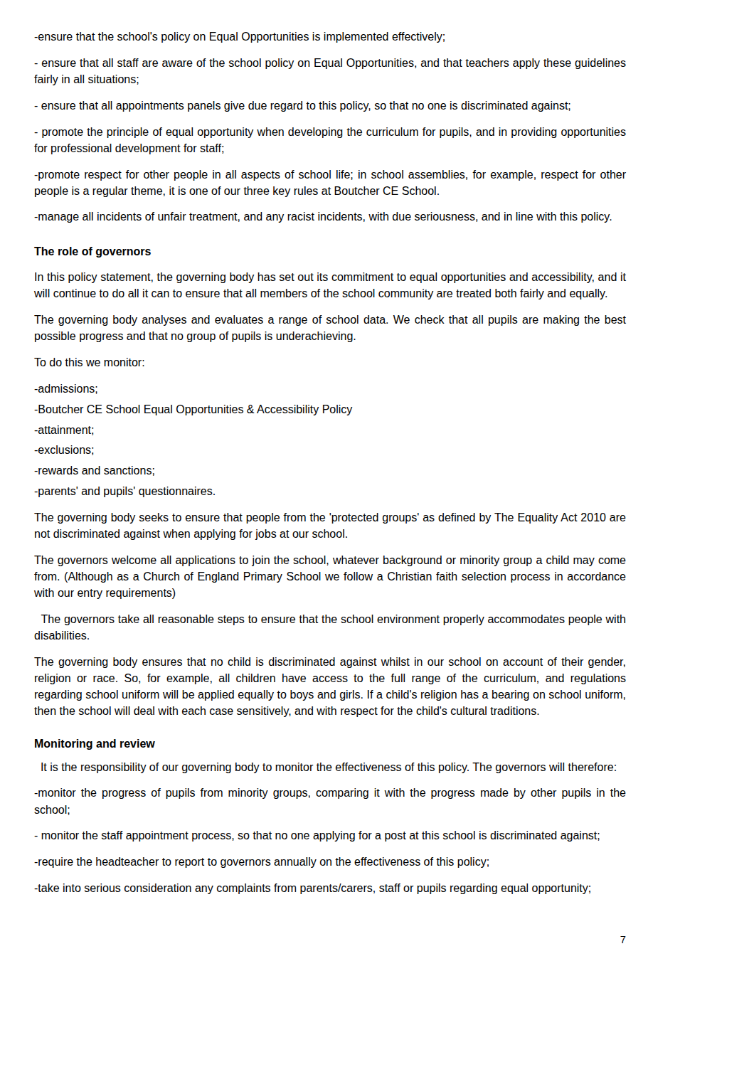-ensure that the school's policy on Equal Opportunities is implemented effectively;
- ensure that all staff are aware of the school policy on Equal Opportunities, and that teachers apply these guidelines fairly in all situations;
- ensure that all appointments panels give due regard to this policy, so that no one is discriminated against;
- promote the principle of equal opportunity when developing the curriculum for pupils, and in providing opportunities for professional development for staff;
-promote respect for other people in all aspects of school life; in school assemblies, for example, respect for other people is a regular theme, it is one of our three key rules at Boutcher CE School.
-manage all incidents of unfair treatment, and any racist incidents, with due seriousness, and in line with this policy.
The role of governors
In this policy statement, the governing body has set out its commitment to equal opportunities and accessibility, and it will continue to do all it can to ensure that all members of the school community are treated both fairly and equally.
The governing body analyses and evaluates a range of school data. We check that all pupils are making the best possible progress and that no group of pupils is underachieving.
To do this we monitor:
-admissions;
-Boutcher CE School Equal Opportunities & Accessibility Policy
-attainment;
-exclusions;
-rewards and sanctions;
-parents' and pupils' questionnaires.
The governing body seeks to ensure that people from the 'protected groups' as defined by The Equality Act 2010 are not discriminated against when applying for jobs at our school.
The governors welcome all applications to join the school, whatever background or minority group a child may come from. (Although as a Church of England Primary School we follow a Christian faith selection process in accordance with our entry requirements)
The governors take all reasonable steps to ensure that the school environment properly accommodates people with disabilities.
The governing body ensures that no child is discriminated against whilst in our school on account of their gender, religion or race. So, for example, all children have access to the full range of the curriculum, and regulations regarding school uniform will be applied equally to boys and girls. If a child's religion has a bearing on school uniform, then the school will deal with each case sensitively, and with respect for the child's cultural traditions.
Monitoring and review
It is the responsibility of our governing body to monitor the effectiveness of this policy. The governors will therefore:
-monitor the progress of pupils from minority groups, comparing it with the progress made by other pupils in the school;
- monitor the staff appointment process, so that no one applying for a post at this school is discriminated against;
-require the headteacher to report to governors annually on the effectiveness of this policy;
-take into serious consideration any complaints from parents/carers, staff or pupils regarding equal opportunity;
7